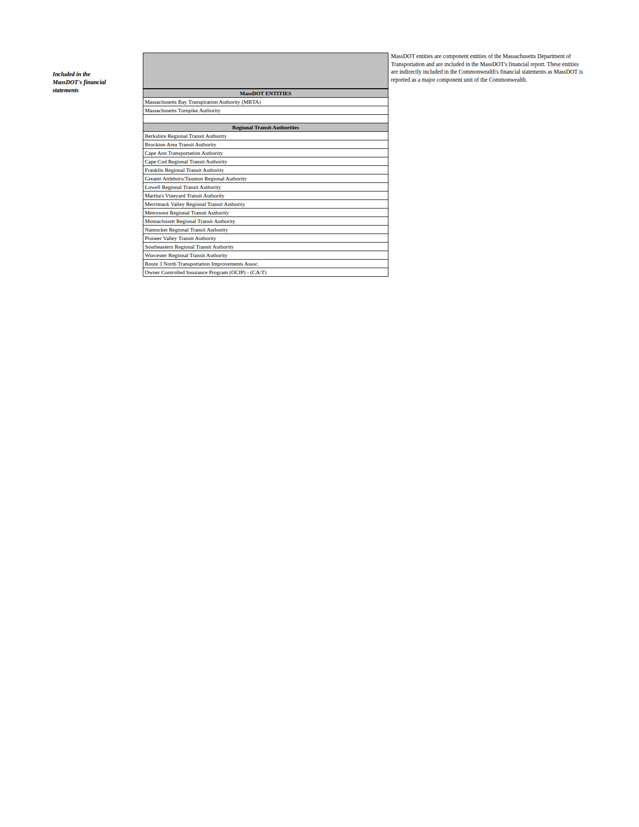Included in the
MassDOT's financial
statements
| MassDOT ENTITIES |
| Massachusetts Bay Transpiration Authority (MBTA) |
| Massachusetts Turnpike Authority |
| Regional Transit Authorities |
| Berkshire Regional Transit Authority |
| Brockton Area Transit Authority |
| Cape Ann Transportation Authority |
| Cape Cod Regional Transit Authority |
| Franklin Regional Transit Authority |
| Greater Attleboro/Taunton Regional Authority |
| Lowell Regional Transit Authority |
| Martha's Vineyard Transit Authority |
| Merrimack Valley Regional Transit Authority |
| Metrowest Regional Transit Authority |
| Montachusett Regional Transit Authority |
| Nantucket Regional Transit Authority |
| Pioneer Valley Transit Authority |
| Southeastern Regional Transit Authority |
| Worcester Regional Transit Authority |
| Route 3 North Transportation Improvements Assoc. |
| Owner Controlled Insurance Program (OCIP) - (CA/T) |
MassDOT entities are component entities of the Massachusetts Department of Transportation and are included in the MassDOT's financial report. These entities are indirectly included in the Commonwealth's financial statements as MassDOT is reported as a major component unit of the Commonwealth.